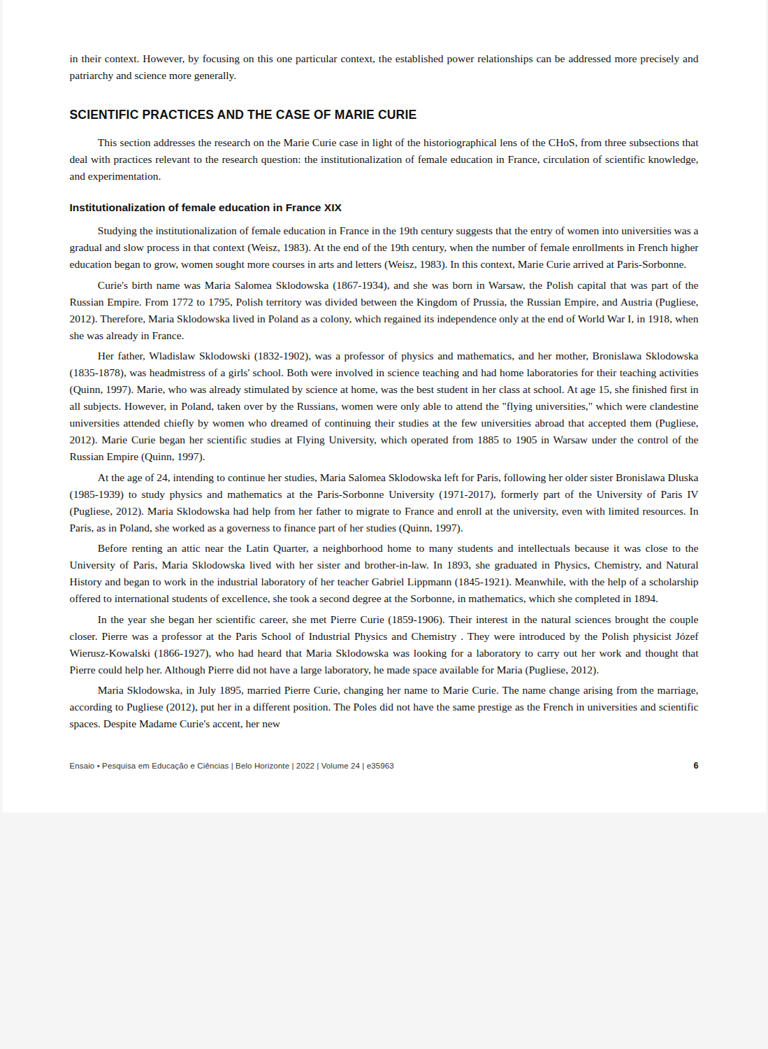in their context. However, by focusing on this one particular context, the established power relationships can be addressed more precisely and patriarchy and science more generally.
Scientific practices and the case of Marie Curie
This section addresses the research on the Marie Curie case in light of the historiographical lens of the CHoS, from three subsections that deal with practices relevant to the research question: the institutionalization of female education in France, circulation of scientific knowledge, and experimentation.
Institutionalization of female education in France XIX
Studying the institutionalization of female education in France in the 19th century suggests that the entry of women into universities was a gradual and slow process in that context (Weisz, 1983). At the end of the 19th century, when the number of female enrollments in French higher education began to grow, women sought more courses in arts and letters (Weisz, 1983). In this context, Marie Curie arrived at Paris-Sorbonne.
Curie's birth name was Maria Salomea Sklodowska (1867-1934), and she was born in Warsaw, the Polish capital that was part of the Russian Empire. From 1772 to 1795, Polish territory was divided between the Kingdom of Prussia, the Russian Empire, and Austria (Pugliese, 2012). Therefore, Maria Sklodowska lived in Poland as a colony, which regained its independence only at the end of World War I, in 1918, when she was already in France.
Her father, Wladislaw Sklodowski (1832-1902), was a professor of physics and mathematics, and her mother, Bronislawa Sklodowska (1835-1878), was headmistress of a girls' school. Both were involved in science teaching and had home laboratories for their teaching activities (Quinn, 1997). Marie, who was already stimulated by science at home, was the best student in her class at school. At age 15, she finished first in all subjects. However, in Poland, taken over by the Russians, women were only able to attend the "flying universities," which were clandestine universities attended chiefly by women who dreamed of continuing their studies at the few universities abroad that accepted them (Pugliese, 2012). Marie Curie began her scientific studies at Flying University, which operated from 1885 to 1905 in Warsaw under the control of the Russian Empire (Quinn, 1997).
At the age of 24, intending to continue her studies, Maria Salomea Sklodowska left for Paris, following her older sister Bronislawa Dluska (1985-1939) to study physics and mathematics at the Paris-Sorbonne University (1971-2017), formerly part of the University of Paris IV (Pugliese, 2012). Maria Sklodowska had help from her father to migrate to France and enroll at the university, even with limited resources. In Paris, as in Poland, she worked as a governess to finance part of her studies (Quinn, 1997).
Before renting an attic near the Latin Quarter, a neighborhood home to many students and intellectuals because it was close to the University of Paris, Maria Sklodowska lived with her sister and brother-in-law. In 1893, she graduated in Physics, Chemistry, and Natural History and began to work in the industrial laboratory of her teacher Gabriel Lippmann (1845-1921). Meanwhile, with the help of a scholarship offered to international students of excellence, she took a second degree at the Sorbonne, in mathematics, which she completed in 1894.
In the year she began her scientific career, she met Pierre Curie (1859-1906). Their interest in the natural sciences brought the couple closer. Pierre was a professor at the Paris School of Industrial Physics and Chemistry . They were introduced by the Polish physicist Józef Wierusz-Kowalski (1866-1927), who had heard that Maria Sklodowska was looking for a laboratory to carry out her work and thought that Pierre could help her. Although Pierre did not have a large laboratory, he made space available for Maria (Pugliese, 2012).
Maria Sklodowska, in July 1895, married Pierre Curie, changing her name to Marie Curie. The name change arising from the marriage, according to Pugliese (2012), put her in a different position. The Poles did not have the same prestige as the French in universities and scientific spaces. Despite Madame Curie's accent, her new
Ensaio • Pesquisa em Educação e Ciências | Belo Horizonte | 2022 | Volume 24 | e35963 6